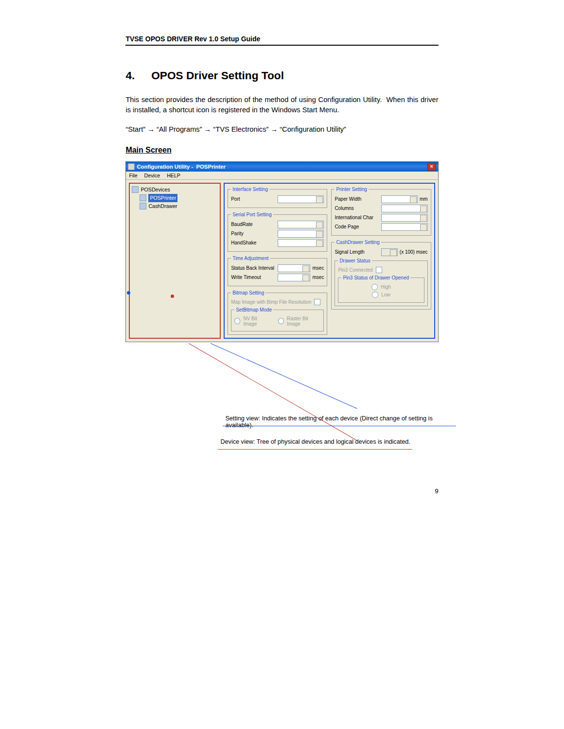TVSE OPOS DRIVER Rev 1.0 Setup Guide
4. OPOS Driver Setting Tool
This section provides the description of the method of using Configuration Utility. When this driver is installed, a shortcut icon is registered in the Windows Start Menu.
“Start” → “All Programs” → “TVS Electronics” → “Configuration Utility”
Main Screen
Configuration Utility - POSPrinter
×
File Device HELP
POSDevices
POSPrinter
CashDrawer
Interface Setting
Port
Serial Port Setting
BaudRate
Parity
HandShake
Time Adjustment
Status Back Interval msec
Write Timeout msec
Bitmap Setting
Map Image with Bimp File Resolution
SetBitmap Mode
NV Bit Image Raster Bit Image
Printer Setting
Paper Width mm
Columns
International Char
Code Page
CashDrawer Setting
Signal Length (x 100) msec
Drawer Status
Pin3 Connected
Pin3 Status of Drawer Opened
High
Low
Setting view: Indicates the setting of each device (Direct change of setting is available).
Device view: Tree of physical devices and logical devices is indicated.
9